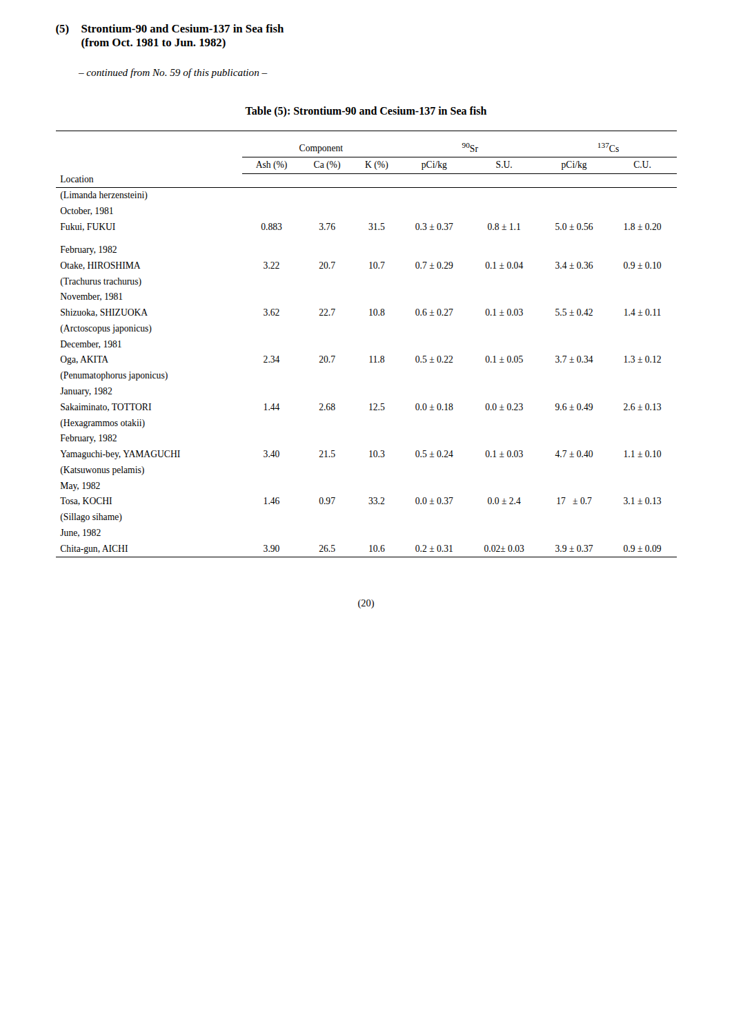(5) Strontium-90 and Cesium-137 in Sea fish
(from Oct. 1981 to Jun. 1982)
– continued from No. 59 of this publication –
Table (5): Strontium-90 and Cesium-137 in Sea fish
| Component | 90 Sr | 137 Cs |
| --- | --- | --- |
| Ash (%) | Ca (%) | K (%) | pCi/kg | S.U. | pCi/kg | C.U. |
| Location | |
| (Limanda herzensteini) | | | | | | | |
| October, 1981 | | | | | | | |
| Fukui, FUKUI | 0.883 | 3.76 | 31.5 | 0.3 ± 0.37 | 0.8 ± 1.1 | 5.0 ± 0.56 | 1.8 ± 0.20 |
| February, 1982 | | | | | | | |
| Otake, HIROSHIMA | 3.22 | 20.7 | 10.7 | 0.7 ± 0.29 | 0.1 ± 0.04 | 3.4 ± 0.36 | 0.9 ± 0.10 |
| (Trachurus trachurus) | | | | | | | |
| November, 1981 | | | | | | | |
| Shizuoka, SHIZUOKA | 3.62 | 22.7 | 10.8 | 0.6 ± 0.27 | 0.1 ± 0.03 | 5.5 ± 0.42 | 1.4 ± 0.11 |
| (Arctoscopus japonicus) | | | | | | | |
| December, 1981 | | | | | | | |
| Oga, AKITA | 2.34 | 20.7 | 11.8 | 0.5 ± 0.22 | 0.1 ± 0.05 | 3.7 ± 0.34 | 1.3 ± 0.12 |
| (Penumatophorus japonicus) | | | | | | | |
| January, 1982 | | | | | | | |
| Sakaiminato, TOTTORI | 1.44 | 2.68 | 12.5 | 0.0 ± 0.18 | 0.0 ± 0.23 | 9.6 ± 0.49 | 2.6 ± 0.13 |
| (Hexagrammos otakii) | | | | | | | |
| February, 1982 | | | | | | | |
| Yamaguchi-bey, YAMAGUCHI | 3.40 | 21.5 | 10.3 | 0.5 ± 0.24 | 0.1 ± 0.03 | 4.7 ± 0.40 | 1.1 ± 0.10 |
| (Katsuwonus pelamis) | | | | | | | |
| May, 1982 | | | | | | | |
| Tosa, KOCHI | 1.46 | 0.97 | 33.2 | 0.0 ± 0.37 | 0.0 ± 2.4 | 17 ± 0.7 | 3.1 ± 0.13 |
| (Sillago sihame) | | | | | | | |
| June, 1982 | | | | | | | |
| Chita-gun, AICHI | 3.90 | 26.5 | 10.6 | 0.2 ± 0.31 | 0.02± 0.03 | 3.9 ± 0.37 | 0.9 ± 0.09 |
(20)